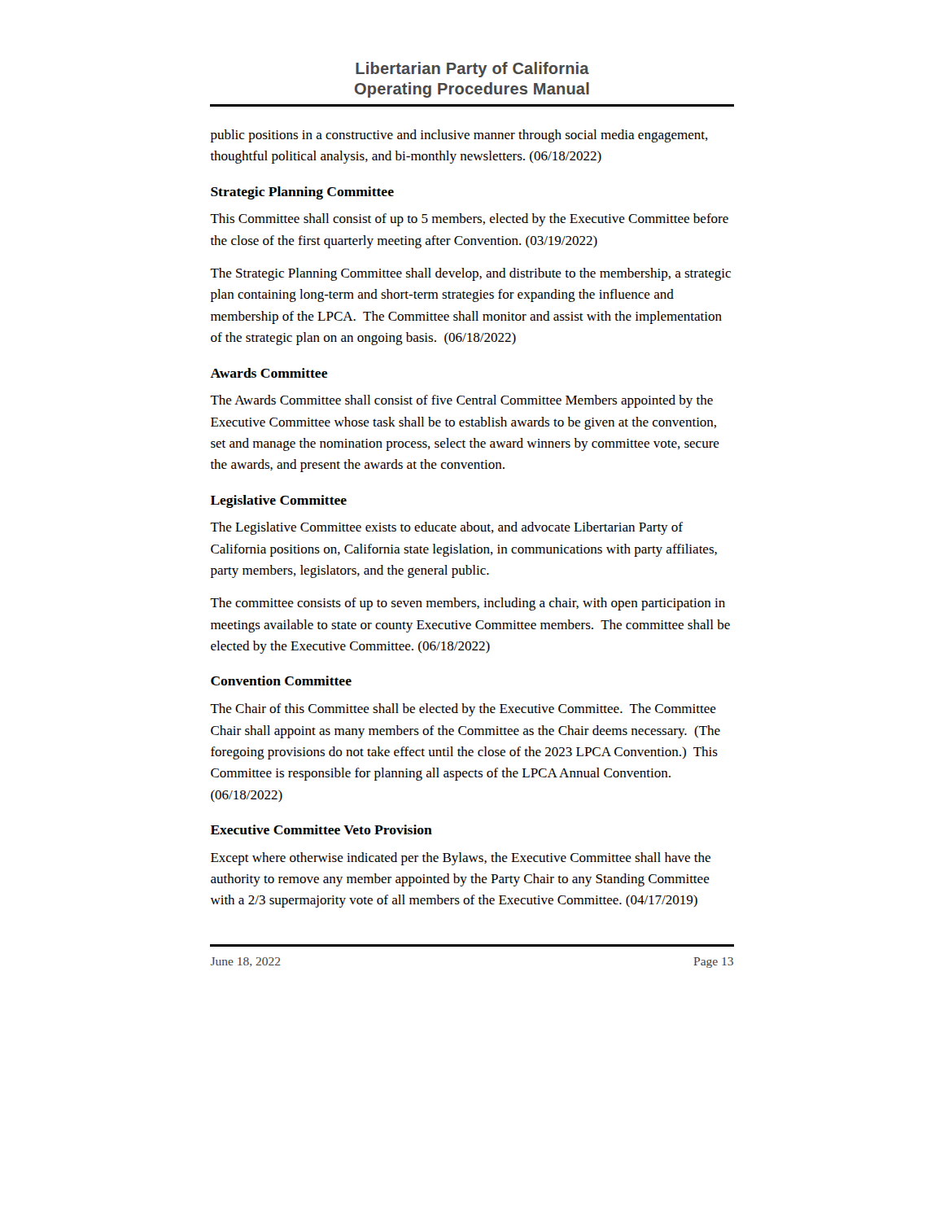Libertarian Party of California
Operating Procedures Manual
public positions in a constructive and inclusive manner through social media engagement, thoughtful political analysis, and bi-monthly newsletters. (06/18/2022)
Strategic Planning Committee
This Committee shall consist of up to 5 members, elected by the Executive Committee before the close of the first quarterly meeting after Convention. (03/19/2022)
The Strategic Planning Committee shall develop, and distribute to the membership, a strategic plan containing long-term and short-term strategies for expanding the influence and membership of the LPCA. The Committee shall monitor and assist with the implementation of the strategic plan on an ongoing basis. (06/18/2022)
Awards Committee
The Awards Committee shall consist of five Central Committee Members appointed by the Executive Committee whose task shall be to establish awards to be given at the convention, set and manage the nomination process, select the award winners by committee vote, secure the awards, and present the awards at the convention.
Legislative Committee
The Legislative Committee exists to educate about, and advocate Libertarian Party of California positions on, California state legislation, in communications with party affiliates, party members, legislators, and the general public.
The committee consists of up to seven members, including a chair, with open participation in meetings available to state or county Executive Committee members. The committee shall be elected by the Executive Committee. (06/18/2022)
Convention Committee
The Chair of this Committee shall be elected by the Executive Committee. The Committee Chair shall appoint as many members of the Committee as the Chair deems necessary. (The foregoing provisions do not take effect until the close of the 2023 LPCA Convention.) This Committee is responsible for planning all aspects of the LPCA Annual Convention. (06/18/2022)
Executive Committee Veto Provision
Except where otherwise indicated per the Bylaws, the Executive Committee shall have the authority to remove any member appointed by the Party Chair to any Standing Committee with a 2/3 supermajority vote of all members of the Executive Committee. (04/17/2019)
June 18, 2022 Page 13